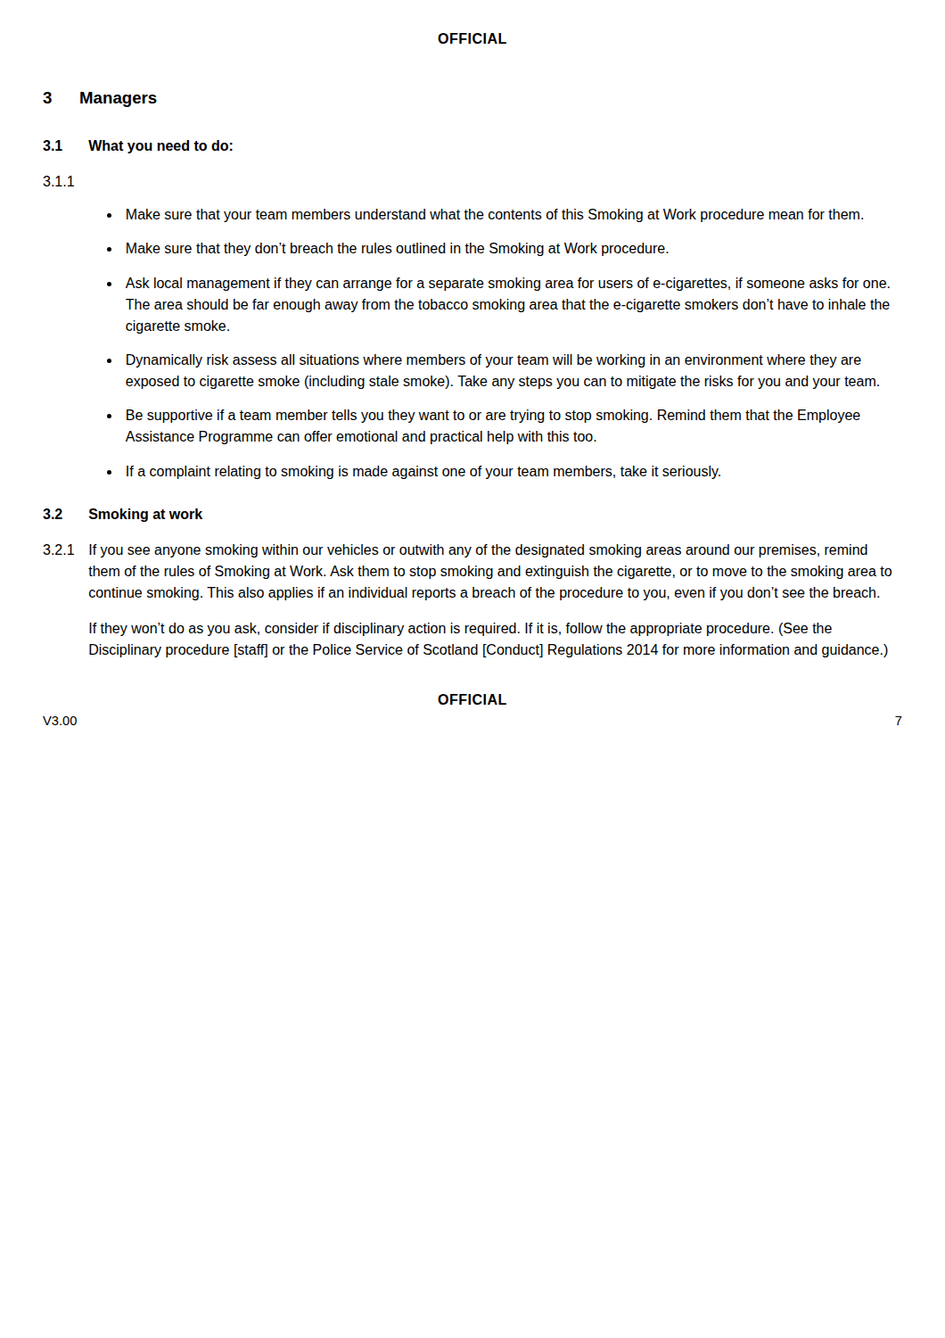OFFICIAL
3 Managers
3.1 What you need to do:
3.1.1
Make sure that your team members understand what the contents of this Smoking at Work procedure mean for them.
Make sure that they don’t breach the rules outlined in the Smoking at Work procedure.
Ask local management if they can arrange for a separate smoking area for users of e-cigarettes, if someone asks for one. The area should be far enough away from the tobacco smoking area that the e-cigarette smokers don’t have to inhale the cigarette smoke.
Dynamically risk assess all situations where members of your team will be working in an environment where they are exposed to cigarette smoke (including stale smoke). Take any steps you can to mitigate the risks for you and your team.
Be supportive if a team member tells you they want to or are trying to stop smoking. Remind them that the Employee Assistance Programme can offer emotional and practical help with this too.
If a complaint relating to smoking is made against one of your team members, take it seriously.
3.2 Smoking at work
3.2.1 If you see anyone smoking within our vehicles or outwith any of the designated smoking areas around our premises, remind them of the rules of Smoking at Work. Ask them to stop smoking and extinguish the cigarette, or to move to the smoking area to continue smoking. This also applies if an individual reports a breach of the procedure to you, even if you don’t see the breach.
If they won’t do as you ask, consider if disciplinary action is required. If it is, follow the appropriate procedure. (See the Disciplinary procedure [staff] or the Police Service of Scotland [Conduct] Regulations 2014 for more information and guidance.)
OFFICIAL
V3.00 7